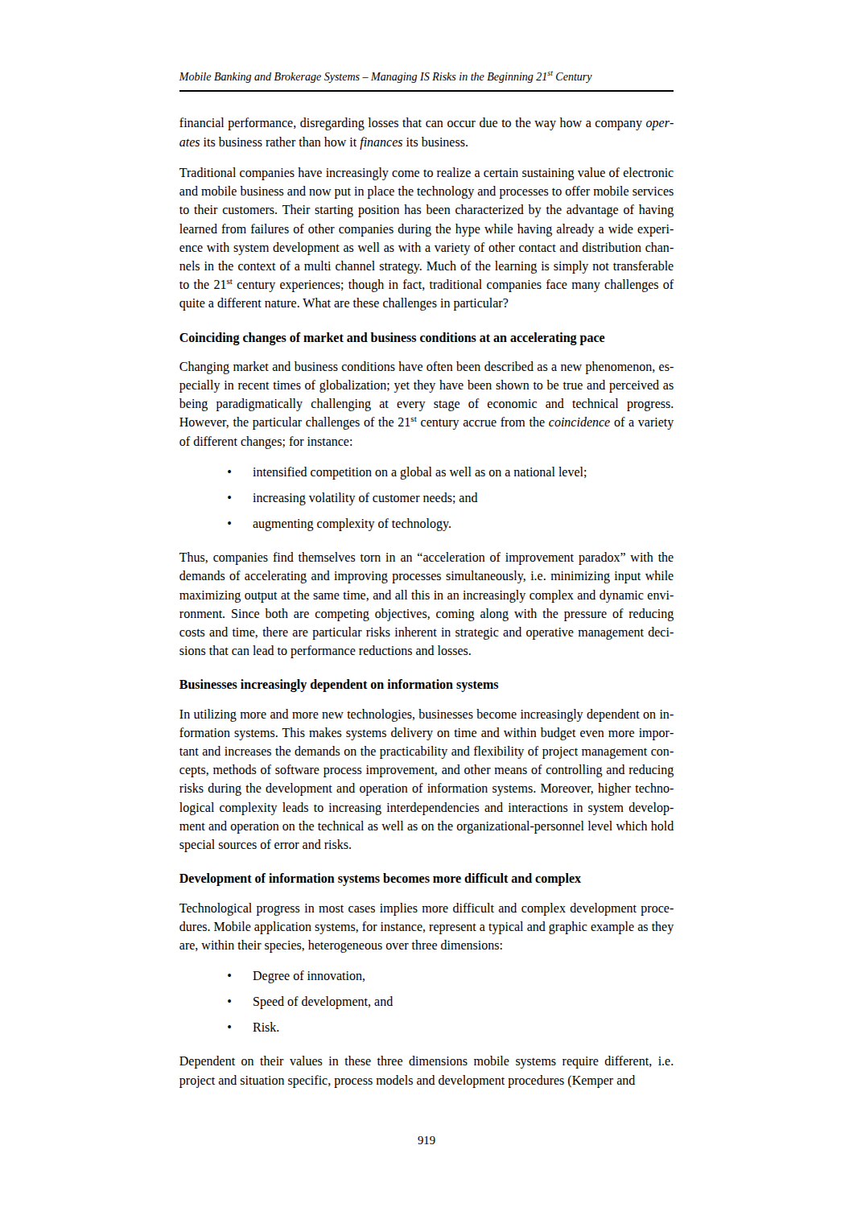Mobile Banking and Brokerage Systems – Managing IS Risks in the Beginning 21st Century
financial performance, disregarding losses that can occur due to the way how a company operates its business rather than how it finances its business.
Traditional companies have increasingly come to realize a certain sustaining value of electronic and mobile business and now put in place the technology and processes to offer mobile services to their customers. Their starting position has been characterized by the advantage of having learned from failures of other companies during the hype while having already a wide experience with system development as well as with a variety of other contact and distribution channels in the context of a multi channel strategy. Much of the learning is simply not transferable to the 21st century experiences; though in fact, traditional companies face many challenges of quite a different nature. What are these challenges in particular?
Coinciding changes of market and business conditions at an accelerating pace
Changing market and business conditions have often been described as a new phenomenon, especially in recent times of globalization; yet they have been shown to be true and perceived as being paradigmatically challenging at every stage of economic and technical progress. However, the particular challenges of the 21st century accrue from the coincidence of a variety of different changes; for instance:
intensified competition on a global as well as on a national level;
increasing volatility of customer needs; and
augmenting complexity of technology.
Thus, companies find themselves torn in an “acceleration of improvement paradox” with the demands of accelerating and improving processes simultaneously, i.e. minimizing input while maximizing output at the same time, and all this in an increasingly complex and dynamic environment. Since both are competing objectives, coming along with the pressure of reducing costs and time, there are particular risks inherent in strategic and operative management decisions that can lead to performance reductions and losses.
Businesses increasingly dependent on information systems
In utilizing more and more new technologies, businesses become increasingly dependent on information systems. This makes systems delivery on time and within budget even more important and increases the demands on the practicability and flexibility of project management concepts, methods of software process improvement, and other means of controlling and reducing risks during the development and operation of information systems. Moreover, higher technological complexity leads to increasing interdependencies and interactions in system development and operation on the technical as well as on the organizational-personnel level which hold special sources of error and risks.
Development of information systems becomes more difficult and complex
Technological progress in most cases implies more difficult and complex development procedures. Mobile application systems, for instance, represent a typical and graphic example as they are, within their species, heterogeneous over three dimensions:
Degree of innovation,
Speed of development, and
Risk.
Dependent on their values in these three dimensions mobile systems require different, i.e. project and situation specific, process models and development procedures (Kemper and
919